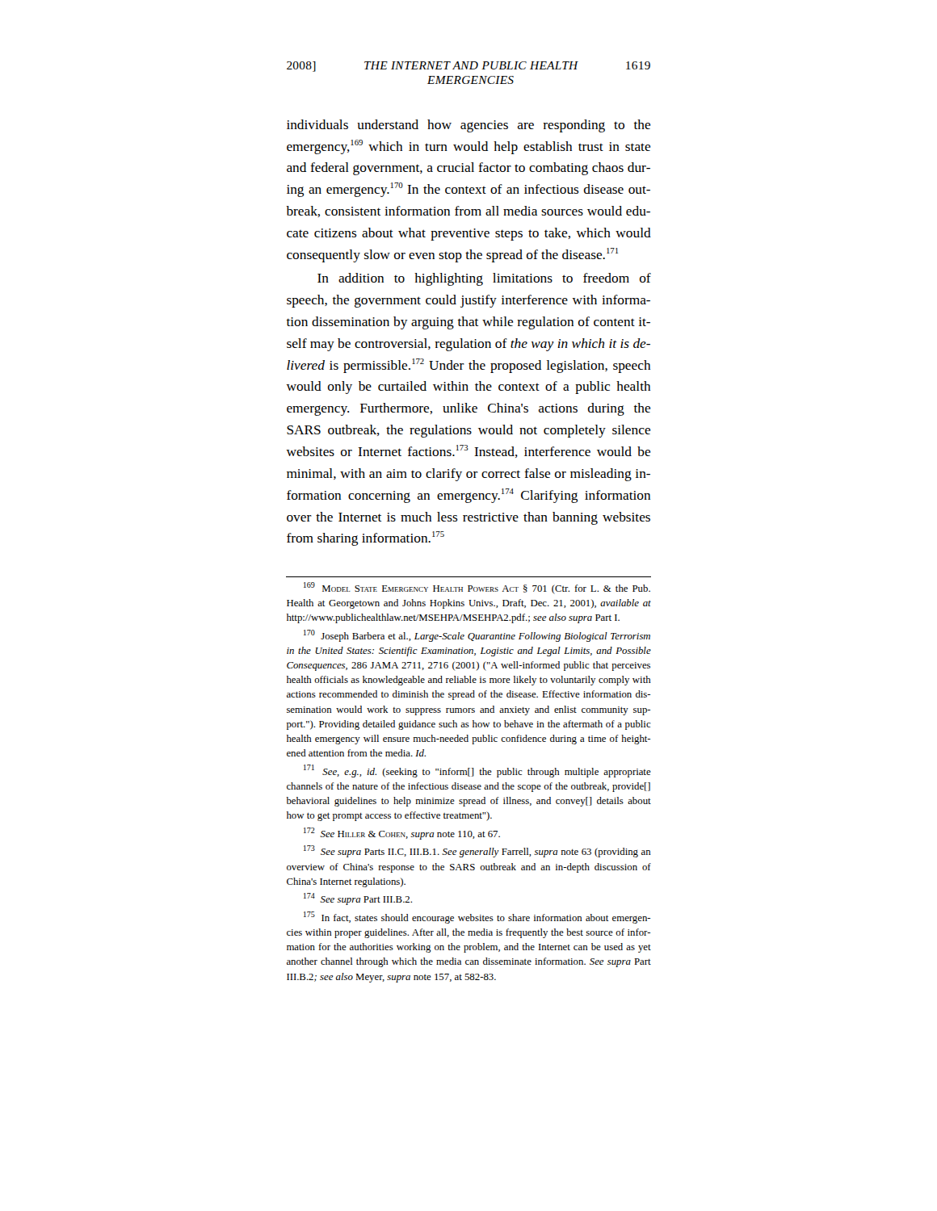2008] THE INTERNET AND PUBLIC HEALTH EMERGENCIES 1619
individuals understand how agencies are responding to the emergency,169 which in turn would help establish trust in state and federal government, a crucial factor to combating chaos during an emergency.170 In the context of an infectious disease outbreak, consistent information from all media sources would educate citizens about what preventive steps to take, which would consequently slow or even stop the spread of the disease.171
In addition to highlighting limitations to freedom of speech, the government could justify interference with information dissemination by arguing that while regulation of content itself may be controversial, regulation of the way in which it is delivered is permissible.172 Under the proposed legislation, speech would only be curtailed within the context of a public health emergency. Furthermore, unlike China's actions during the SARS outbreak, the regulations would not completely silence websites or Internet factions.173 Instead, interference would be minimal, with an aim to clarify or correct false or misleading information concerning an emergency.174 Clarifying information over the Internet is much less restrictive than banning websites from sharing information.175
169 Model State Emergency Health Powers Act § 701 (Ctr. for L. & the Pub. Health at Georgetown and Johns Hopkins Univs., Draft, Dec. 21, 2001), available at http://www.publichealthlaw.net/MSEHPA/MSEHPA2.pdf.; see also supra Part I.
170 Joseph Barbera et al., Large-Scale Quarantine Following Biological Terrorism in the United States: Scientific Examination, Logistic and Legal Limits, and Possible Consequences, 286 JAMA 2711, 2716 (2001) ("A well-informed public that perceives health officials as knowledgeable and reliable is more likely to voluntarily comply with actions recommended to diminish the spread of the disease. Effective information dissemination would work to suppress rumors and anxiety and enlist community support."). Providing detailed guidance such as how to behave in the aftermath of a public health emergency will ensure much-needed public confidence during a time of heightened attention from the media. Id.
171 See, e.g., id. (seeking to "inform[] the public through multiple appropriate channels of the nature of the infectious disease and the scope of the outbreak, provide[] behavioral guidelines to help minimize spread of illness, and convey[] details about how to get prompt access to effective treatment").
172 See Hiller & Cohen, supra note 110, at 67.
173 See supra Parts II.C, III.B.1. See generally Farrell, supra note 63 (providing an overview of China's response to the SARS outbreak and an in-depth discussion of China's Internet regulations).
174 See supra Part III.B.2.
175 In fact, states should encourage websites to share information about emergencies within proper guidelines. After all, the media is frequently the best source of information for the authorities working on the problem, and the Internet can be used as yet another channel through which the media can disseminate information. See supra Part III.B.2; see also Meyer, supra note 157, at 582-83.